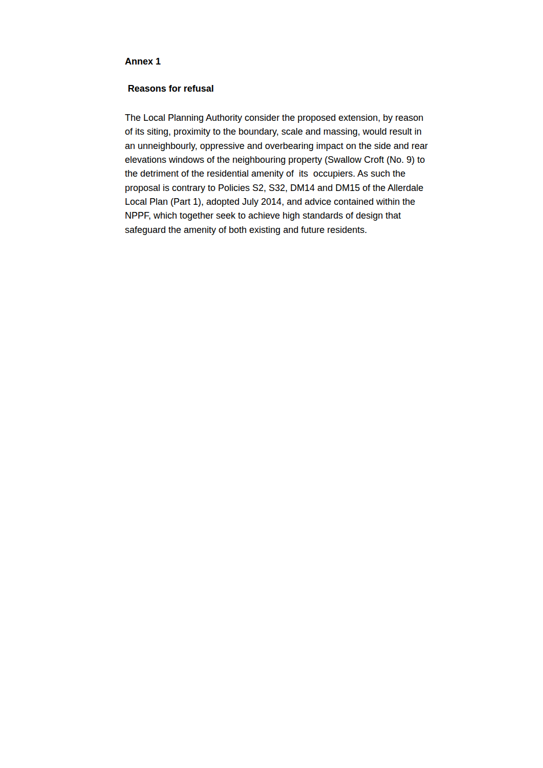Annex 1
Reasons for refusal
The Local Planning Authority consider the proposed extension, by reason of its siting, proximity to the boundary, scale and massing, would result in an unneighbourly, oppressive and overbearing impact on the side and rear elevations windows of the neighbouring property (Swallow Croft (No. 9) to the detriment of the residential amenity of its occupiers. As such the proposal is contrary to Policies S2, S32, DM14 and DM15 of the Allerdale Local Plan (Part 1), adopted July 2014, and advice contained within the NPPF, which together seek to achieve high standards of design that safeguard the amenity of both existing and future residents.